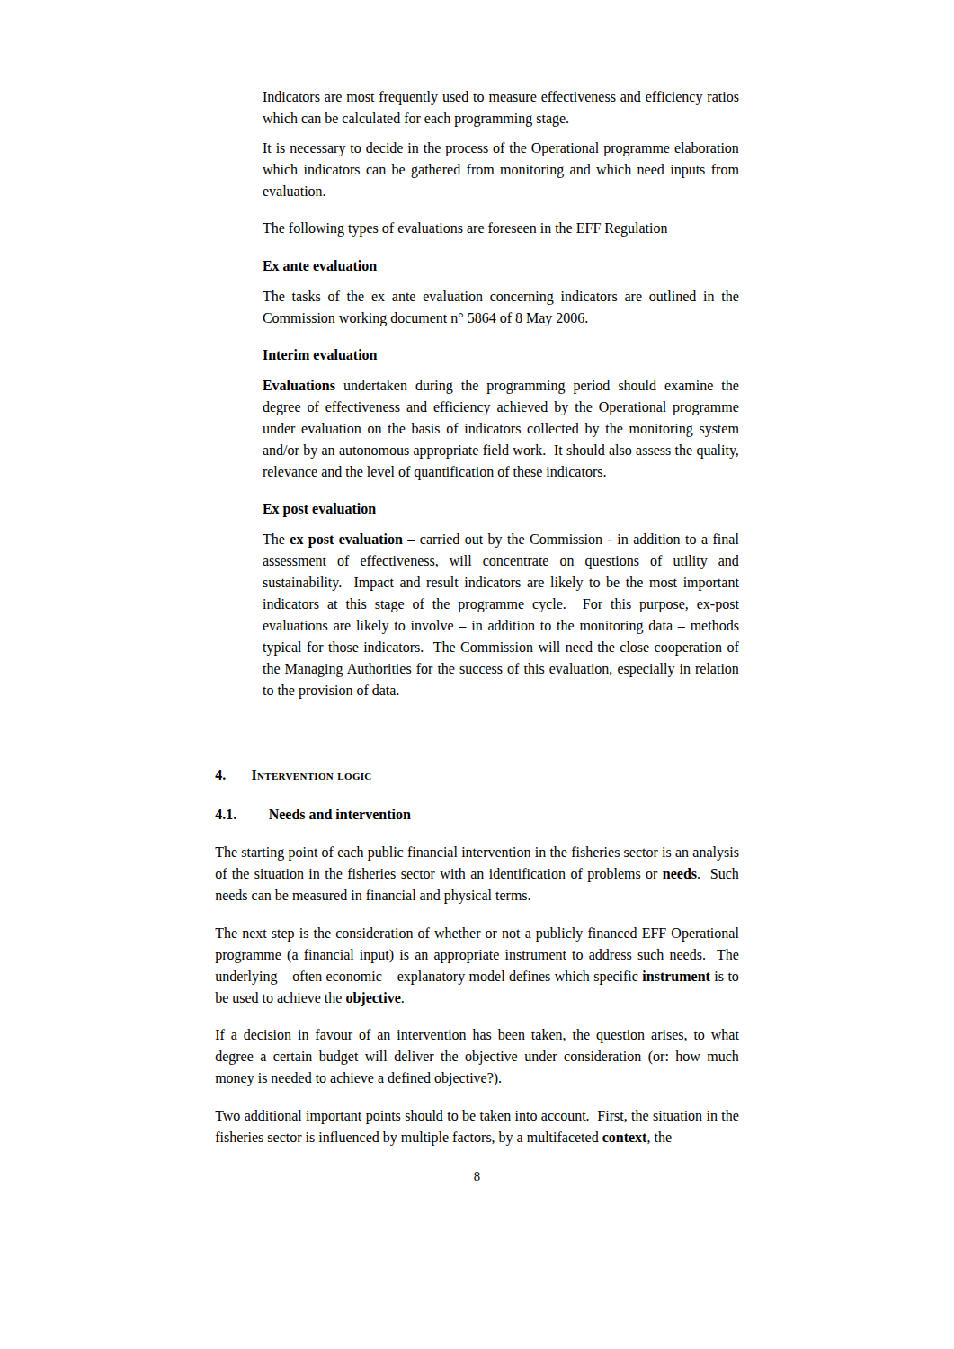Indicators are most frequently used to measure effectiveness and efficiency ratios which can be calculated for each programming stage.
It is necessary to decide in the process of the Operational programme elaboration which indicators can be gathered from monitoring and which need inputs from evaluation.
The following types of evaluations are foreseen in the EFF Regulation
Ex ante evaluation
The tasks of the ex ante evaluation concerning indicators are outlined in the Commission working document n° 5864 of 8 May 2006.
Interim evaluation
Evaluations undertaken during the programming period should examine the degree of effectiveness and efficiency achieved by the Operational programme under evaluation on the basis of indicators collected by the monitoring system and/or by an autonomous appropriate field work. It should also assess the quality, relevance and the level of quantification of these indicators.
Ex post evaluation
The ex post evaluation – carried out by the Commission - in addition to a final assessment of effectiveness, will concentrate on questions of utility and sustainability. Impact and result indicators are likely to be the most important indicators at this stage of the programme cycle. For this purpose, ex-post evaluations are likely to involve – in addition to the monitoring data – methods typical for those indicators. The Commission will need the close cooperation of the Managing Authorities for the success of this evaluation, especially in relation to the provision of data.
4. Intervention logic
4.1. Needs and intervention
The starting point of each public financial intervention in the fisheries sector is an analysis of the situation in the fisheries sector with an identification of problems or needs. Such needs can be measured in financial and physical terms.
The next step is the consideration of whether or not a publicly financed EFF Operational programme (a financial input) is an appropriate instrument to address such needs. The underlying – often economic – explanatory model defines which specific instrument is to be used to achieve the objective.
If a decision in favour of an intervention has been taken, the question arises, to what degree a certain budget will deliver the objective under consideration (or: how much money is needed to achieve a defined objective?).
Two additional important points should to be taken into account. First, the situation in the fisheries sector is influenced by multiple factors, by a multifaceted context, the
8